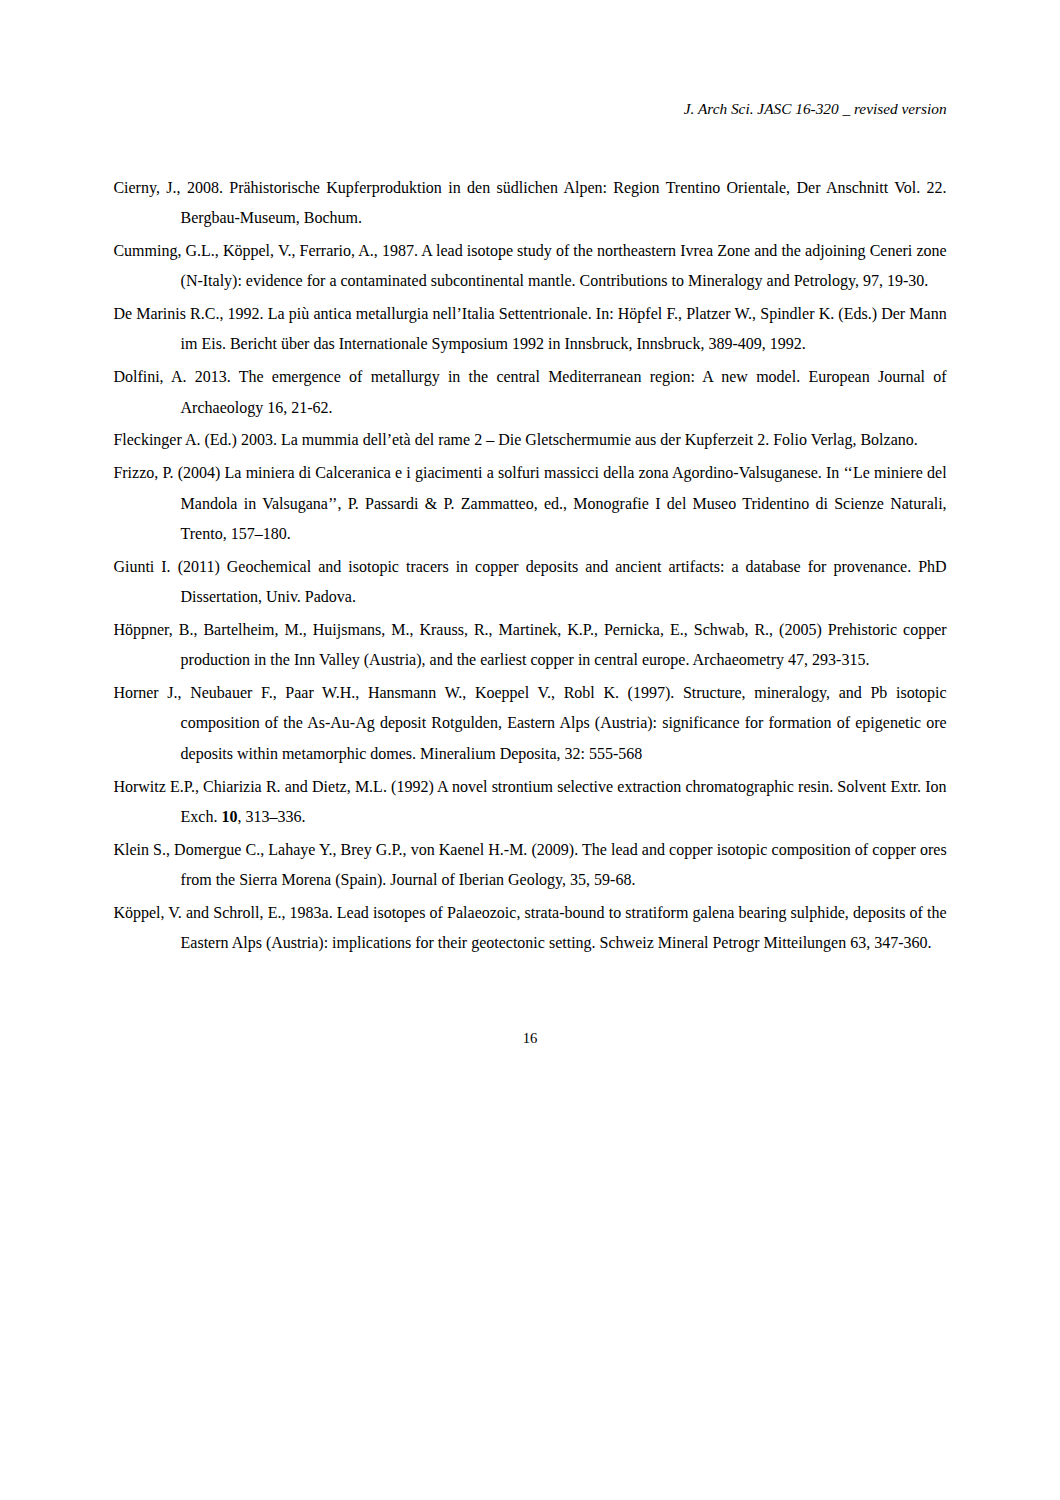J. Arch Sci. JASC 16-320 _ revised version
Cierny, J., 2008. Prähistorische Kupferproduktion in den südlichen Alpen: Region Trentino Orientale, Der Anschnitt Vol. 22. Bergbau-Museum, Bochum.
Cumming, G.L., Köppel, V., Ferrario, A., 1987. A lead isotope study of the northeastern Ivrea Zone and the adjoining Ceneri zone (N-Italy): evidence for a contaminated subcontinental mantle. Contributions to Mineralogy and Petrology, 97, 19-30.
De Marinis R.C., 1992. La più antica metallurgia nell’Italia Settentrionale. In: Höpfel F., Platzer W., Spindler K. (Eds.) Der Mann im Eis. Bericht über das Internationale Symposium 1992 in Innsbruck, Innsbruck, 389-409, 1992.
Dolfini, A. 2013. The emergence of metallurgy in the central Mediterranean region: A new model. European Journal of Archaeology 16, 21-62.
Fleckinger A. (Ed.) 2003. La mummia dell’età del rame 2 – Die Gletschermumie aus der Kupferzeit 2. Folio Verlag, Bolzano.
Frizzo, P. (2004) La miniera di Calceranica e i giacimenti a solfuri massicci della zona Agordino-Valsuganese. In ‘‘Le miniere del Mandola in Valsugana’’, P. Passardi & P. Zammatteo, ed., Monografie I del Museo Tridentino di Scienze Naturali, Trento, 157–180.
Giunti I. (2011) Geochemical and isotopic tracers in copper deposits and ancient artifacts: a database for provenance. PhD Dissertation, Univ. Padova.
Höppner, B., Bartelheim, M., Huijsmans, M., Krauss, R., Martinek, K.P., Pernicka, E., Schwab, R., (2005) Prehistoric copper production in the Inn Valley (Austria), and the earliest copper in central europe. Archaeometry 47, 293-315.
Horner J., Neubauer F., Paar W.H., Hansmann W., Koeppel V., Robl K. (1997). Structure, mineralogy, and Pb isotopic composition of the As-Au-Ag deposit Rotgulden, Eastern Alps (Austria): significance for formation of epigenetic ore deposits within metamorphic domes. Mineralium Deposita, 32: 555-568
Horwitz E.P., Chiarizia R. and Dietz, M.L. (1992) A novel strontium selective extraction chromatographic resin. Solvent Extr. Ion Exch. 10, 313–336.
Klein S., Domergue C., Lahaye Y., Brey G.P., von Kaenel H.-M. (2009). The lead and copper isotopic composition of copper ores from the Sierra Morena (Spain). Journal of Iberian Geology, 35, 59-68.
Köppel, V. and Schroll, E., 1983a. Lead isotopes of Palaeozoic, strata-bound to stratiform galena bearing sulphide, deposits of the Eastern Alps (Austria): implications for their geotectonic setting. Schweiz Mineral Petrogr Mitteilungen 63, 347-360.
16